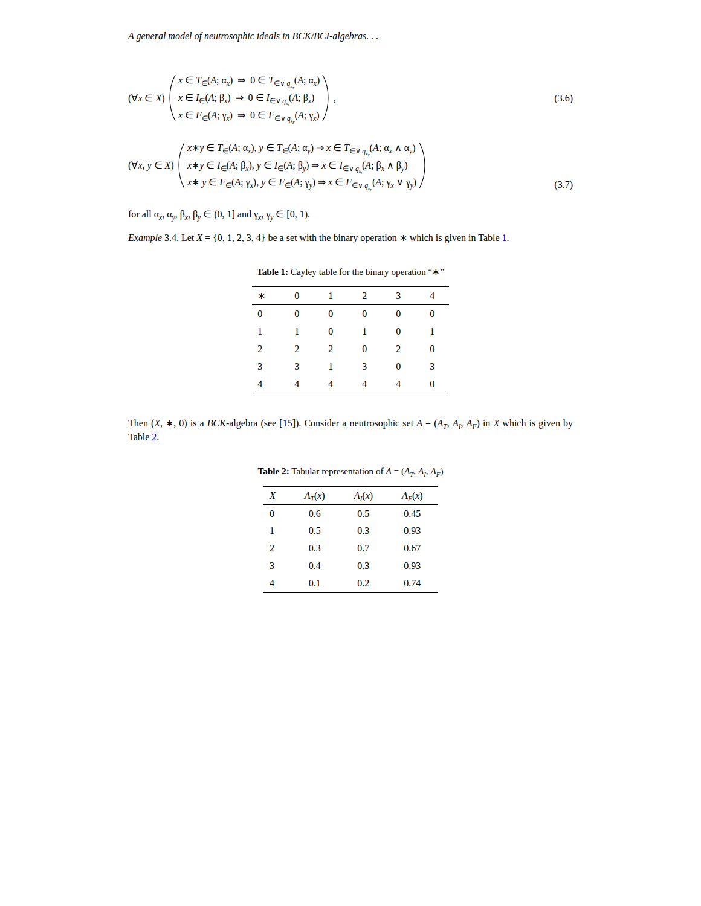A general model of neutrosophic ideals in BCK/BCI-algebras. . .
(∀x ∈ X)
x ∈ T∈(A; αx) ⇒ 0 ∈ T∈∨ qkT(A; αx)
x ∈ I∈(A; βx) ⇒ 0 ∈ I∈∨ qkI(A; βx)
x ∈ F∈(A; γx) ⇒ 0 ∈ F∈∨ qkF(A; γx)
,
(3.6)
(∀x, y ∈ X)
x∗y ∈ T∈(A; αx), y ∈ T∈(A; αy) ⇒ x ∈ T∈∨ qkT(A; αx ∧ αy)
x∗y ∈ I∈(A; βx), y ∈ I∈(A; βy) ⇒ x ∈ I∈∨ qkI(A; βx ∧ βy)
x∗ y ∈ F∈(A; γx), y ∈ F∈(A; γy) ⇒ x ∈ F∈∨ qkF(A; γx ∨ γy)
(3.7)
for all αx, αy, βx, βy ∈ (0, 1] and γx, γy ∈ [0, 1).
Example 3.4. Let X = {0, 1, 2, 3, 4} be a set with the binary operation ∗ which is given in Table 1.
Table 1: Cayley table for the binary operation “∗”
| ∗ | 0 | 1 | 2 | 3 | 4 |
| --- | --- | --- | --- | --- | --- |
| 0 | 0 | 0 | 0 | 0 | 0 |
| 1 | 1 | 0 | 1 | 0 | 1 |
| 2 | 2 | 2 | 0 | 2 | 0 |
| 3 | 3 | 1 | 3 | 0 | 3 |
| 4 | 4 | 4 | 4 | 4 | 0 |
Then (X, ∗, 0) is a BCK-algebra (see [15]). Consider a neutrosophic set A = (AT, AI, AF) in X which is given by Table 2.
Table 2: Tabular representation of A = (AT, AI, AF)
| X | A T ( x ) | A I ( x ) | A F ( x ) |
| --- | --- | --- | --- |
| 0 | 0.6 | 0.5 | 0.45 |
| 1 | 0.5 | 0.3 | 0.93 |
| 2 | 0.3 | 0.7 | 0.67 |
| 3 | 0.4 | 0.3 | 0.93 |
| 4 | 0.1 | 0.2 | 0.74 |